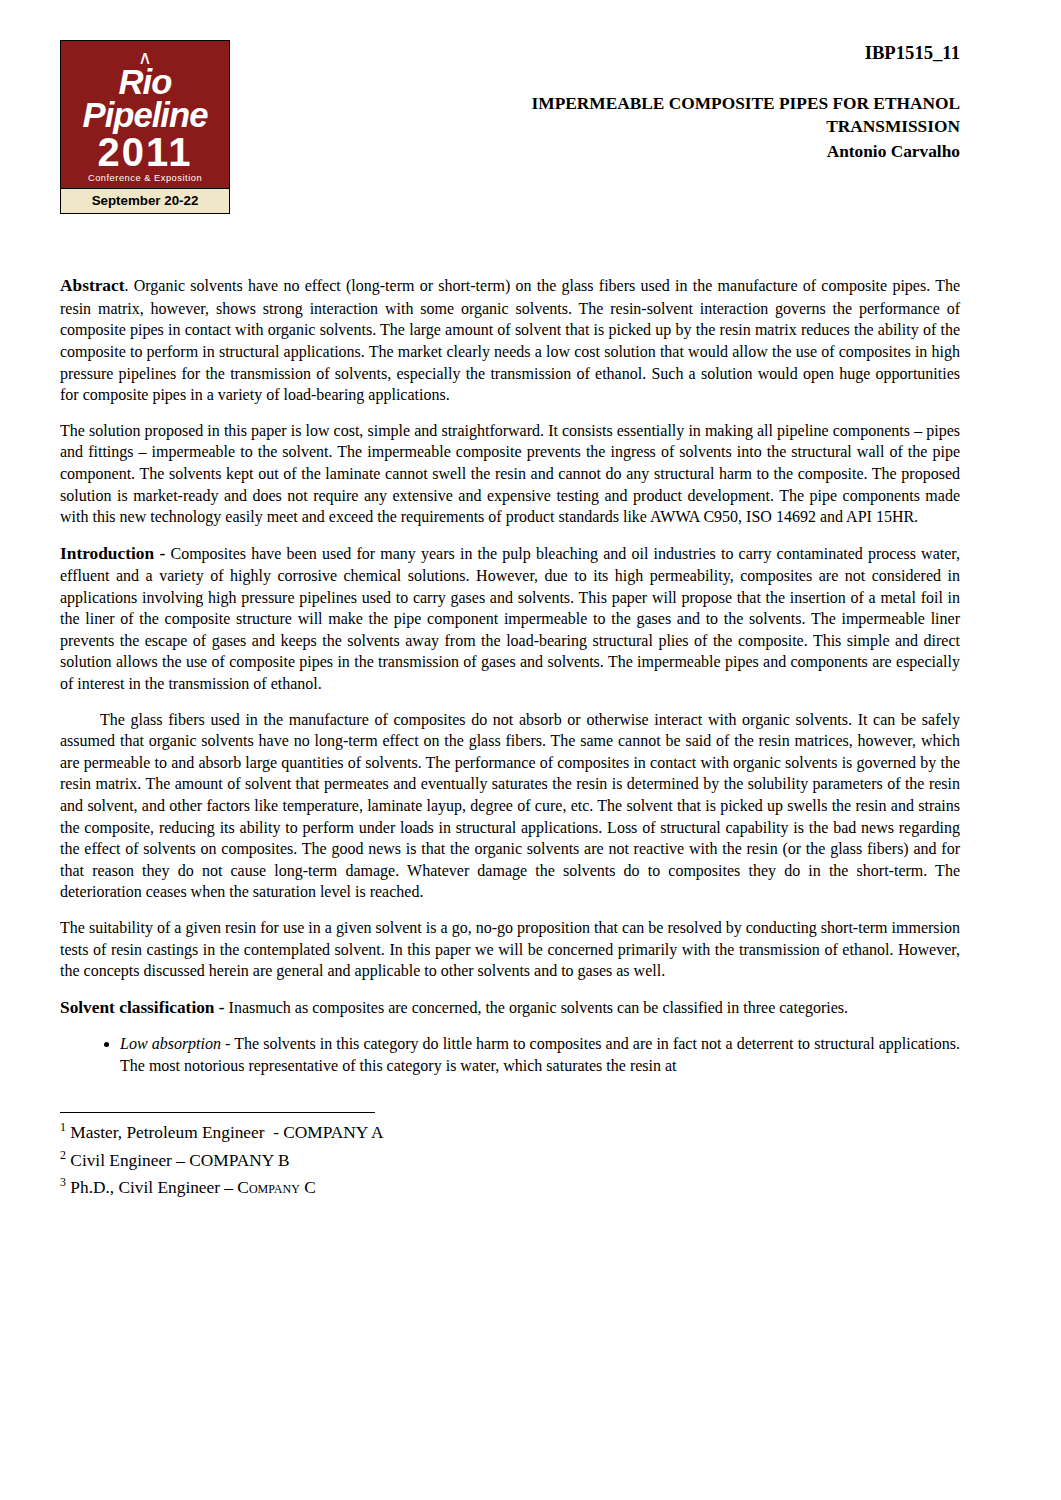∧
Rio
Pipeline
2011
Conference & Exposition
September 20-22
IBP1515_11
IMPERMEABLE COMPOSITE PIPES FOR ETHANOL
TRANSMISSION
Antonio Carvalho
Abstract. Organic solvents have no effect (long-term or short-term) on the glass fibers used in the manufacture of composite pipes. The resin matrix, however, shows strong interaction with some organic solvents. The resin-solvent interaction governs the performance of composite pipes in contact with organic solvents. The large amount of solvent that is picked up by the resin matrix reduces the ability of the composite to perform in structural applications. The market clearly needs a low cost solution that would allow the use of composites in high pressure pipelines for the transmission of solvents, especially the transmission of ethanol. Such a solution would open huge opportunities for composite pipes in a variety of load-bearing applications.
The solution proposed in this paper is low cost, simple and straightforward. It consists essentially in making all pipeline components – pipes and fittings – impermeable to the solvent. The impermeable composite prevents the ingress of solvents into the structural wall of the pipe component. The solvents kept out of the laminate cannot swell the resin and cannot do any structural harm to the composite. The proposed solution is market-ready and does not require any extensive and expensive testing and product development. The pipe components made with this new technology easily meet and exceed the requirements of product standards like AWWA C950, ISO 14692 and API 15HR.
Introduction - Composites have been used for many years in the pulp bleaching and oil industries to carry contaminated process water, effluent and a variety of highly corrosive chemical solutions. However, due to its high permeability, composites are not considered in applications involving high pressure pipelines used to carry gases and solvents. This paper will propose that the insertion of a metal foil in the liner of the composite structure will make the pipe component impermeable to the gases and to the solvents. The impermeable liner prevents the escape of gases and keeps the solvents away from the load-bearing structural plies of the composite. This simple and direct solution allows the use of composite pipes in the transmission of gases and solvents. The impermeable pipes and components are especially of interest in the transmission of ethanol.
The glass fibers used in the manufacture of composites do not absorb or otherwise interact with organic solvents. It can be safely assumed that organic solvents have no long-term effect on the glass fibers. The same cannot be said of the resin matrices, however, which are permeable to and absorb large quantities of solvents. The performance of composites in contact with organic solvents is governed by the resin matrix. The amount of solvent that permeates and eventually saturates the resin is determined by the solubility parameters of the resin and solvent, and other factors like temperature, laminate layup, degree of cure, etc. The solvent that is picked up swells the resin and strains the composite, reducing its ability to perform under loads in structural applications. Loss of structural capability is the bad news regarding the effect of solvents on composites. The good news is that the organic solvents are not reactive with the resin (or the glass fibers) and for that reason they do not cause long-term damage. Whatever damage the solvents do to composites they do in the short-term. The deterioration ceases when the saturation level is reached.
The suitability of a given resin for use in a given solvent is a go, no-go proposition that can be resolved by conducting short-term immersion tests of resin castings in the contemplated solvent. In this paper we will be concerned primarily with the transmission of ethanol. However, the concepts discussed herein are general and applicable to other solvents and to gases as well.
Solvent classification - Inasmuch as composites are concerned, the organic solvents can be classified in three categories.
Low absorption - The solvents in this category do little harm to composites and are in fact not a deterrent to structural applications. The most notorious representative of this category is water, which saturates the resin at
1 Master, Petroleum Engineer - COMPANY A
2 Civil Engineer – COMPANY B
3 Ph.D., Civil Engineer – Company C